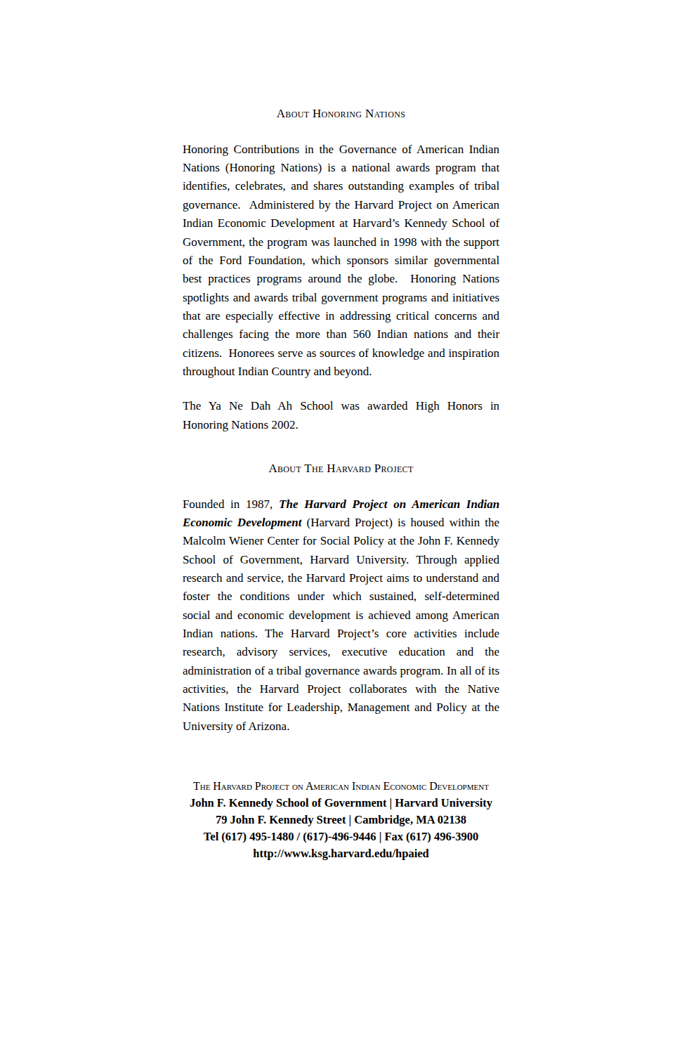About Honoring Nations
Honoring Contributions in the Governance of American Indian Nations (Honoring Nations) is a national awards program that identifies, celebrates, and shares outstanding examples of tribal governance. Administered by the Harvard Project on American Indian Economic Development at Harvard’s Kennedy School of Government, the program was launched in 1998 with the support of the Ford Foundation, which sponsors similar governmental best practices programs around the globe. Honoring Nations spotlights and awards tribal government programs and initiatives that are especially effective in addressing critical concerns and challenges facing the more than 560 Indian nations and their citizens. Honorees serve as sources of knowledge and inspiration throughout Indian Country and beyond.
The Ya Ne Dah Ah School was awarded High Honors in Honoring Nations 2002.
About The Harvard Project
Founded in 1987, The Harvard Project on American Indian Economic Development (Harvard Project) is housed within the Malcolm Wiener Center for Social Policy at the John F. Kennedy School of Government, Harvard University. Through applied research and service, the Harvard Project aims to understand and foster the conditions under which sustained, self-determined social and economic development is achieved among American Indian nations. The Harvard Project’s core activities include research, advisory services, executive education and the administration of a tribal governance awards program. In all of its activities, the Harvard Project collaborates with the Native Nations Institute for Leadership, Management and Policy at the University of Arizona.
The Harvard Project on American Indian Economic Development
John F. Kennedy School of Government | Harvard University
79 John F. Kennedy Street | Cambridge, MA 02138
Tel (617) 495-1480 / (617)-496-9446 | Fax (617) 496-3900
http://www.ksg.harvard.edu/hpaied